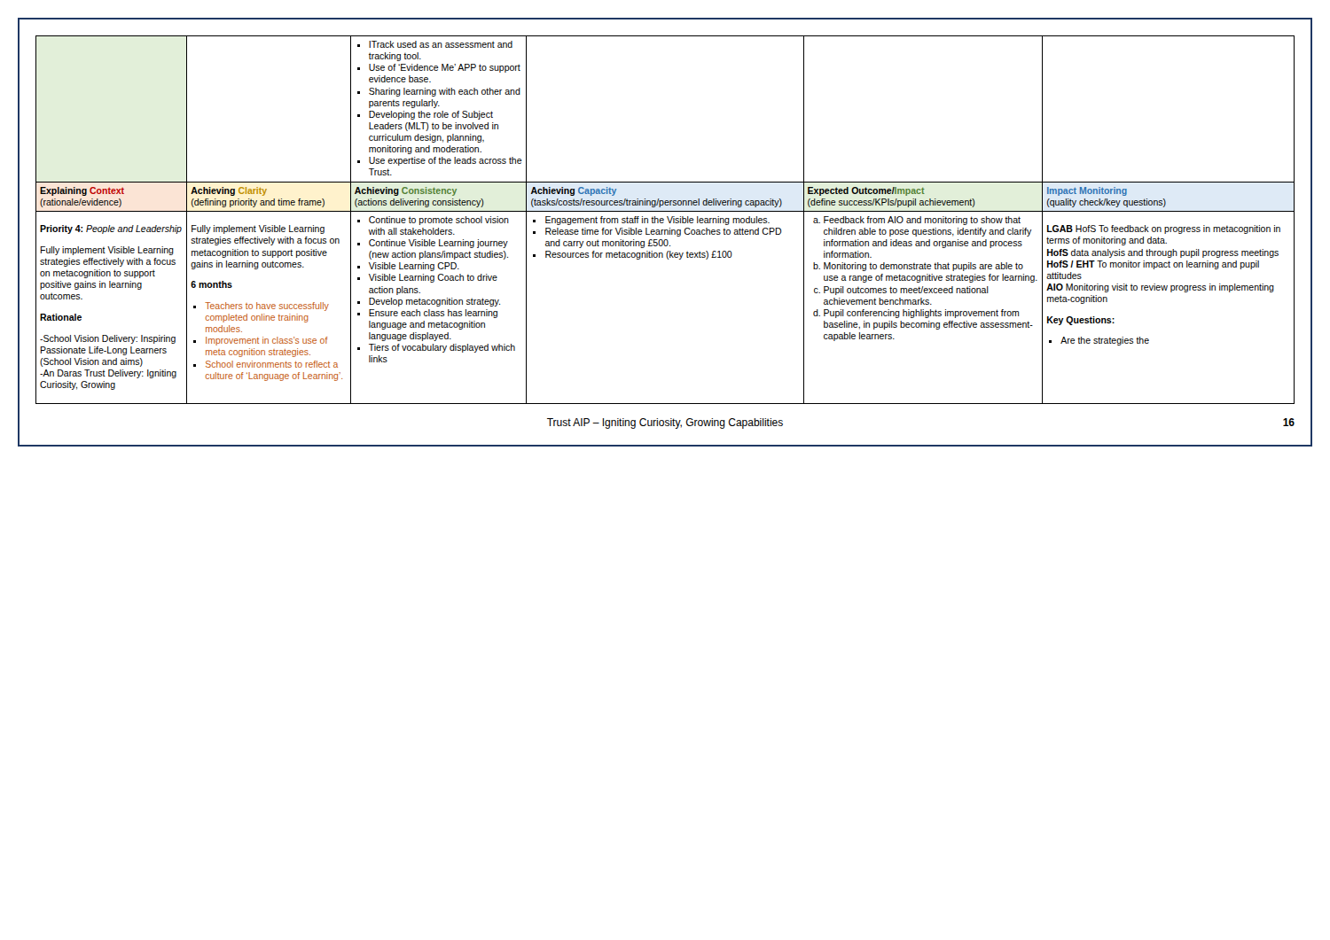| | | ITrack used as an assessment and tracking tool. Use of ‘Evidence Me’ APP to support evidence base. Sharing learning with each other and parents regularly. Developing the role of Subject Leaders (MLT) to be involved in curriculum design, planning, monitoring and moderation. Use expertise of the leads across the Trust. | | | |
| Explaining Context (rationale/evidence) | Achieving Clarity (defining priority and time frame) | Achieving Consistency (actions delivering consistency) | Achieving Capacity (tasks/costs/resources/training/personnel delivering capacity) | Expected Outcome/ Impact (define success/KPIs/pupil achievement) | Impact Monitoring (quality check/key questions) |
| Priority 4: People and Leadership Fully implement Visible Learning strategies effectively with a focus on metacognition to support positive gains in learning outcomes. Rationale -School Vision Delivery: Inspiring Passionate Life-Long Learners (School Vision and aims) -An Daras Trust Delivery: Igniting Curiosity, Growing | Fully implement Visible Learning strategies effectively with a focus on metacognition to support positive gains in learning outcomes. 6 months Teachers to have successfully completed online training modules. Improvement in class’s use of meta cognition strategies. School environments to reflect a culture of ‘Language of Learning’. | Continue to promote school vision with all stakeholders. Continue Visible Learning journey (new action plans/impact studies). Visible Learning CPD. Visible Learning Coach to drive action plans. Develop metacognition strategy. Ensure each class has learning language and metacognition language displayed. Tiers of vocabulary displayed which links | Engagement from staff in the Visible learning modules. Release time for Visible Learning Coaches to attend CPD and carry out monitoring £500. Resources for metacognition (key texts) £100 | Feedback from AIO and monitoring to show that children able to pose questions, identify and clarify information and ideas and organise and process information. Monitoring to demonstrate that pupils are able to use a range of metacognitive strategies for learning. Pupil outcomes to meet/exceed national achievement benchmarks. Pupil conferencing highlights improvement from baseline, in pupils becoming effective assessment-capable learners. | LGAB HofS To feedback on progress in metacognition in terms of monitoring and data. HofS data analysis and through pupil progress meetings HofS / EHT To monitor impact on learning and pupil attitudes AIO Monitoring visit to review progress in implementing meta-cognition Key Questions: Are the strategies the |
Trust AIP – Igniting Curiosity, Growing Capabilities 16